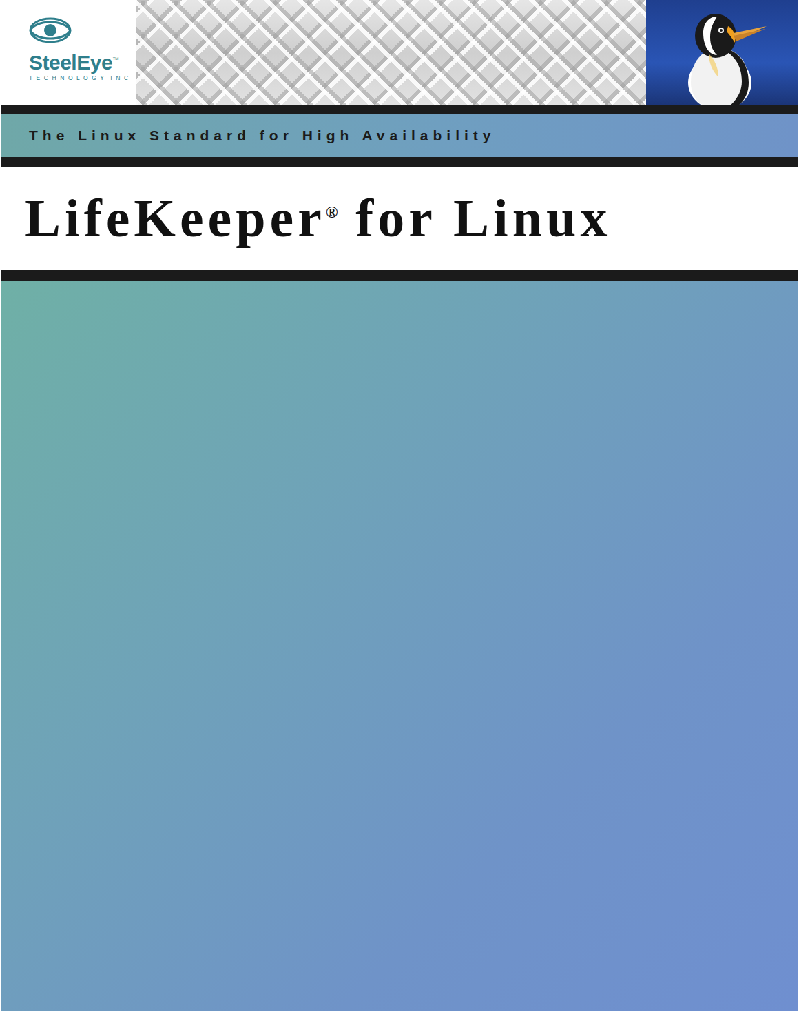SteelEye™
T E C H N O L O G Y I N C
The Linux Standard for High Availability
LifeKeeper® for Linux